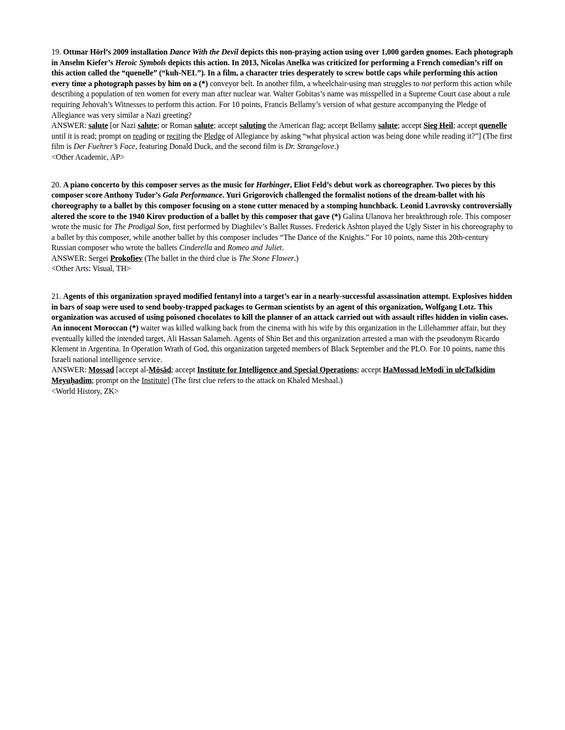19. Ottmar Hörl’s 2009 installation Dance With the Devil depicts this non-praying action using over 1,000 garden gnomes. Each photograph in Anselm Kiefer’s Heroic Symbols depicts this action. In 2013, Nicolas Anelka was criticized for performing a French comedian’s riff on this action called the “quenelle” (“kuh-NEL”). In a film, a character tries desperately to screw bottle caps while performing this action every time a photograph passes by him on a (*) conveyor belt. In another film, a wheelchair-using man struggles to not perform this action while describing a population of ten women for every man after nuclear war. Walter Gobitas’s name was misspelled in a Supreme Court case about a rule requiring Jehovah’s Witnesses to perform this action. For 10 points, Francis Bellamy’s version of what gesture accompanying the Pledge of Allegiance was very similar a Nazi greeting?
ANSWER: salute [or Nazi salute; or Roman salute; accept saluting the American flag; accept Bellamy salute; accept Sieg Heil; accept quenelle until it is read; prompt on reading or reciting the Pledge of Allegiance by asking “what physical action was being done while reading it?”] (The first film is Der Fuehrer’s Face, featuring Donald Duck, and the second film is Dr. Strangelove.)
<Other Academic, AP>
20. A piano concerto by this composer serves as the music for Harbinger, Eliot Feld’s debut work as choreographer. Two pieces by this composer score Anthony Tudor’s Gala Performance. Yuri Grigorovich challenged the formalist notions of the dream-ballet with his choreography to a ballet by this composer focusing on a stone cutter menaced by a stomping hunchback. Leonid Lavrovsky controversially altered the score to the 1940 Kirov production of a ballet by this composer that gave (*) Galina Ulanova her breakthrough role. This composer wrote the music for The Prodigal Son, first performed by Diaghilev’s Ballet Russes. Frederick Ashton played the Ugly Sister in his choreography to a ballet by this composer, while another ballet by this composer includes “The Dance of the Knights.” For 10 points, name this 20th-century Russian composer who wrote the ballets Cinderella and Romeo and Juliet.
ANSWER: Sergei Prokofiev (The ballet in the third clue is The Stone Flower.)
<Other Arts: Visual, TH>
21. Agents of this organization sprayed modified fentanyl into a target’s ear in a nearly-successful assassination attempt. Explosives hidden in bars of soap were used to send booby-trapped packages to German scientists by an agent of this organization, Wolfgang Lotz. This organization was accused of using poisoned chocolates to kill the planner of an attack carried out with assault rifles hidden in violin cases. An innocent Moroccan (*) waiter was killed walking back from the cinema with his wife by this organization in the Lillehammer affair, but they eventually killed the intended target, Ali Hassan Salameh. Agents of Shin Bet and this organization arrested a man with the pseudonym Ricardo Klement in Argentina. In Operation Wrath of God, this organization targeted members of Black September and the PLO. For 10 points, name this Israeli national intelligence service.
ANSWER: Mossad [accept al-Mōsād; accept Institute for Intelligence and Special Operations; accept HaMossad leModiʿin uleTafkidim Meyuḥadim; prompt on the Institute] (The first clue refers to the attack on Khaled Meshaal.)
<World History, ZK>